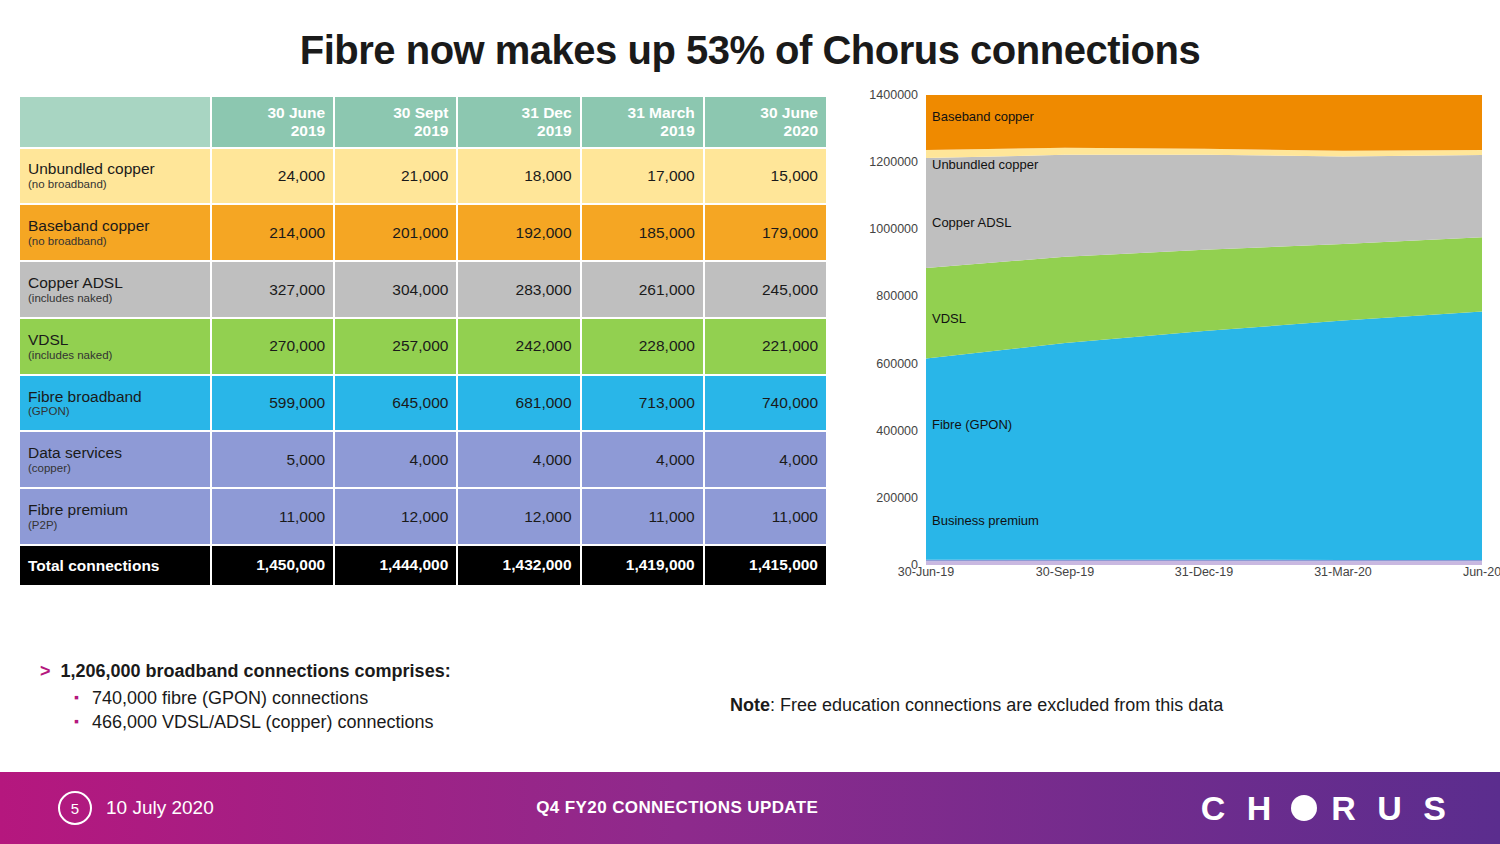Fibre now makes up 53% of Chorus connections
| | 30 June 2019 | 30 Sept 2019 | 31 Dec 2019 | 31 March 2019 | 30 June 2020 |
| --- | --- | --- | --- | --- | --- |
| Unbundled copper (no broadband) | 24,000 | 21,000 | 18,000 | 17,000 | 15,000 |
| Baseband copper (no broadband) | 214,000 | 201,000 | 192,000 | 185,000 | 179,000 |
| Copper ADSL (includes naked) | 327,000 | 304,000 | 283,000 | 261,000 | 245,000 |
| VDSL (includes naked) | 270,000 | 257,000 | 242,000 | 228,000 | 221,000 |
| Fibre broadband (GPON) | 599,000 | 645,000 | 681,000 | 713,000 | 740,000 |
| Data services (copper) | 5,000 | 4,000 | 4,000 | 4,000 | 4,000 |
| Fibre premium (P2P) | 11,000 | 12,000 | 12,000 | 11,000 | 11,000 |
| Total connections | 1,450,000 | 1,444,000 | 1,432,000 | 1,419,000 | 1,415,000 |
1400000 1200000 1000000 800000 600000 400000 200000 0
Baseband copper Unbundled copper Copper ADSL VDSL Fibre (GPON) Business premium
30-Jun-19 30-Sep-19 31-Dec-19 31-Mar-20 Jun-20
>1,206,000 broadband connections comprises:
740,000 fibre (GPON) connections
466,000 VDSL/ADSL (copper) connections
Note: Free education connections are excluded from this data
5
10 July 2020
Q4 FY20 CONNECTIONS UPDATE
C H R U S